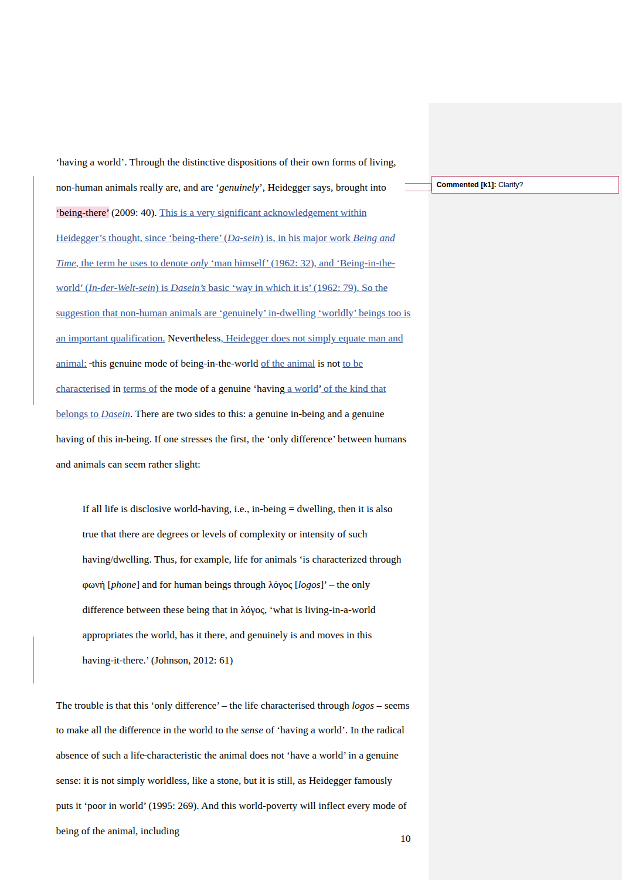‘having a world’. Through the distinctive dispositions of their own forms of living, non-human animals really are, and are ‘genuinely’, Heidegger says, brought into ‘being-there’ (2009: 40). This is a very significant acknowledgement within Heidegger’s thought, since ‘being-there’ (Da-sein) is, in his major work Being and Time, the term he uses to denote only ‘man himself’ (1962: 32), and ‘Being-in-the-world’ (In-der-Welt-sein) is Dasein’s basic ‘way in which it is’ (1962: 79). So the suggestion that non-human animals are ‘genuinely’ in-dwelling ‘worldly’ beings too is an important qualification. Nevertheless, Heidegger does not simply equate man and animal: this genuine mode of being-in-the-world of the animal is not to be characterised in terms of the mode of a genuine ‘having a world’ of the kind that belongs to Dasein. There are two sides to this: a genuine in-being and a genuine having of this in-being. If one stresses the first, the ‘only difference’ between humans and animals can seem rather slight:
If all life is disclosive world‑having, i.e., in‑being = dwelling, then it is also true that there are degrees or levels of complexity or intensity of such having/dwelling. Thus, for example, life for animals ‘is characterized through φωνή [phone] and for human beings through λόγος [logos]’ – the only difference between these being that in λόγος, ‘what is living‑in‑a‑world appropriates the world, has it there, and genuinely is and moves in this having‑it‑there.’ (Johnson, 2012: 61)
The trouble is that this ‘only difference’ – the life characterised through logos – seems to make all the difference in the world to the sense of ‘having a world’. In the radical absence of such a life characteristic the animal does not ‘have a world’ in a genuine sense: it is not simply worldless, like a stone, but it is still, as Heidegger famously puts it ‘poor in world’ (1995: 269). And this world-poverty will inflect every mode of being of the animal, including
Commented [k1]: Clarify?
10